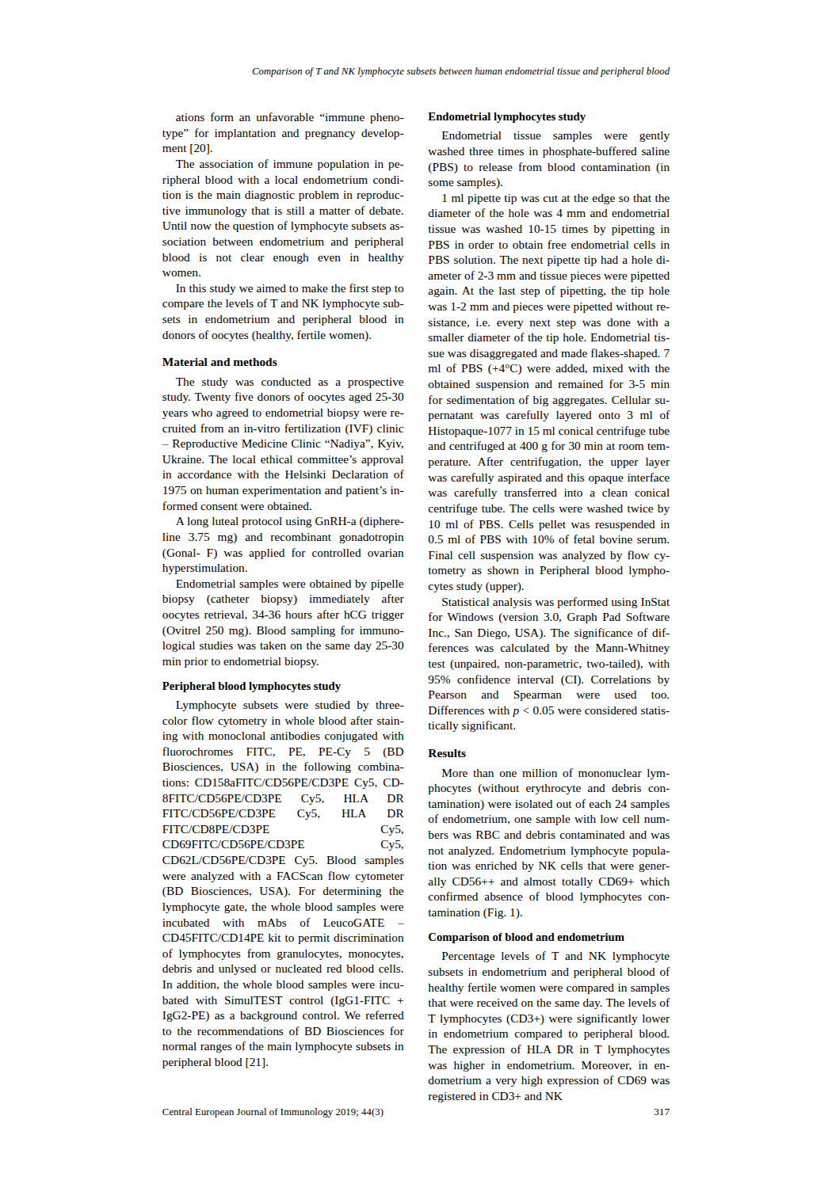Comparison of T and NK lymphocyte subsets between human endometrial tissue and peripheral blood
ations form an unfavorable “immune phenotype” for implantation and pregnancy development [20].
The association of immune population in peripheral blood with a local endometrium condition is the main diagnostic problem in reproductive immunology that is still a matter of debate. Until now the question of lymphocyte subsets association between endometrium and peripheral blood is not clear enough even in healthy women.
In this study we aimed to make the first step to compare the levels of T and NK lymphocyte subsets in endometrium and peripheral blood in donors of oocytes (healthy, fertile women).
Material and methods
The study was conducted as a prospective study. Twenty five donors of oocytes aged 25-30 years who agreed to endometrial biopsy were recruited from an in-vitro fertilization (IVF) clinic – Reproductive Medicine Clinic “Nadiya”, Kyiv, Ukraine. The local ethical committee’s approval in accordance with the Helsinki Declaration of 1975 on human experimentation and patient’s informed consent were obtained.
A long luteal protocol using GnRH-a (diphereline 3.75 mg) and recombinant gonadotropin (Gonal- F) was applied for controlled ovarian hyperstimulation.
Endometrial samples were obtained by pipelle biopsy (catheter biopsy) immediately after oocytes retrieval, 34-36 hours after hCG trigger (Ovitrel 250 mg). Blood sampling for immunological studies was taken on the same day 25-30 min prior to endometrial biopsy.
Peripheral blood lymphocytes study
Lymphocyte subsets were studied by three-color flow cytometry in whole blood after staining with monoclonal antibodies conjugated with fluorochromes FITC, PE, PE-Cy 5 (BD Biosciences, USA) in the following combinations: CD158aFITC/CD56PE/CD3PE Cy5, CD-8FITC/CD56PE/CD3PE Cy5, HLA DR FITC/CD56PE/CD3PE Cy5, HLA DR FITC/CD8PE/CD3PE Cy5, CD69FITC/CD56PE/CD3PE Cy5, CD62L/CD56PE/CD3PE Cy5. Blood samples were analyzed with a FACScan flow cytometer (BD Biosciences, USA). For determining the lymphocyte gate, the whole blood samples were incubated with mAbs of LeucoGATE – CD45FITC/CD14PE kit to permit discrimination of lymphocytes from granulocytes, monocytes, debris and unlysed or nucleated red blood cells. In addition, the whole blood samples were incubated with SimulTEST control (IgG1-FITC + IgG2-PE) as a background control. We referred to the recommendations of BD Biosciences for normal ranges of the main lymphocyte subsets in peripheral blood [21].
Endometrial lymphocytes study
Endometrial tissue samples were gently washed three times in phosphate-buffered saline (PBS) to release from blood contamination (in some samples).
1 ml pipette tip was cut at the edge so that the diameter of the hole was 4 mm and endometrial tissue was washed 10-15 times by pipetting in PBS in order to obtain free endometrial cells in PBS solution. The next pipette tip had a hole diameter of 2-3 mm and tissue pieces were pipetted again. At the last step of pipetting, the tip hole was 1-2 mm and pieces were pipetted without resistance, i.e. every next step was done with a smaller diameter of the tip hole. Endometrial tissue was disaggregated and made flakes-shaped. 7 ml of PBS (+4°C) were added, mixed with the obtained suspension and remained for 3-5 min for sedimentation of big aggregates. Cellular supernatant was carefully layered onto 3 ml of Histopaque-1077 in 15 ml conical centrifuge tube and centrifuged at 400 g for 30 min at room temperature. After centrifugation, the upper layer was carefully aspirated and this opaque interface was carefully transferred into a clean conical centrifuge tube. The cells were washed twice by 10 ml of PBS. Cells pellet was resuspended in 0.5 ml of PBS with 10% of fetal bovine serum. Final cell suspension was analyzed by flow cytometry as shown in Peripheral blood lymphocytes study (upper).
Statistical analysis was performed using InStat for Windows (version 3.0, Graph Pad Software Inc., San Diego, USA). The significance of differences was calculated by the Mann-Whitney test (unpaired, non-parametric, two-tailed), with 95% confidence interval (CI). Correlations by Pearson and Spearman were used too. Differences with p < 0.05 were considered statistically significant.
Results
More than one million of mononuclear lymphocytes (without erythrocyte and debris contamination) were isolated out of each 24 samples of endometrium, one sample with low cell numbers was RBC and debris contaminated and was not analyzed. Endometrium lymphocyte population was enriched by NK cells that were generally CD56++ and almost totally CD69+ which confirmed absence of blood lymphocytes contamination (Fig. 1).
Comparison of blood and endometrium
Percentage levels of T and NK lymphocyte subsets in endometrium and peripheral blood of healthy fertile women were compared in samples that were received on the same day. The levels of T lymphocytes (CD3+) were significantly lower in endometrium compared to peripheral blood. The expression of HLA DR in T lymphocytes was higher in endometrium. Moreover, in endometrium a very high expression of CD69 was registered in CD3+ and NK
Central European Journal of Immunology 2019; 44(3) 317